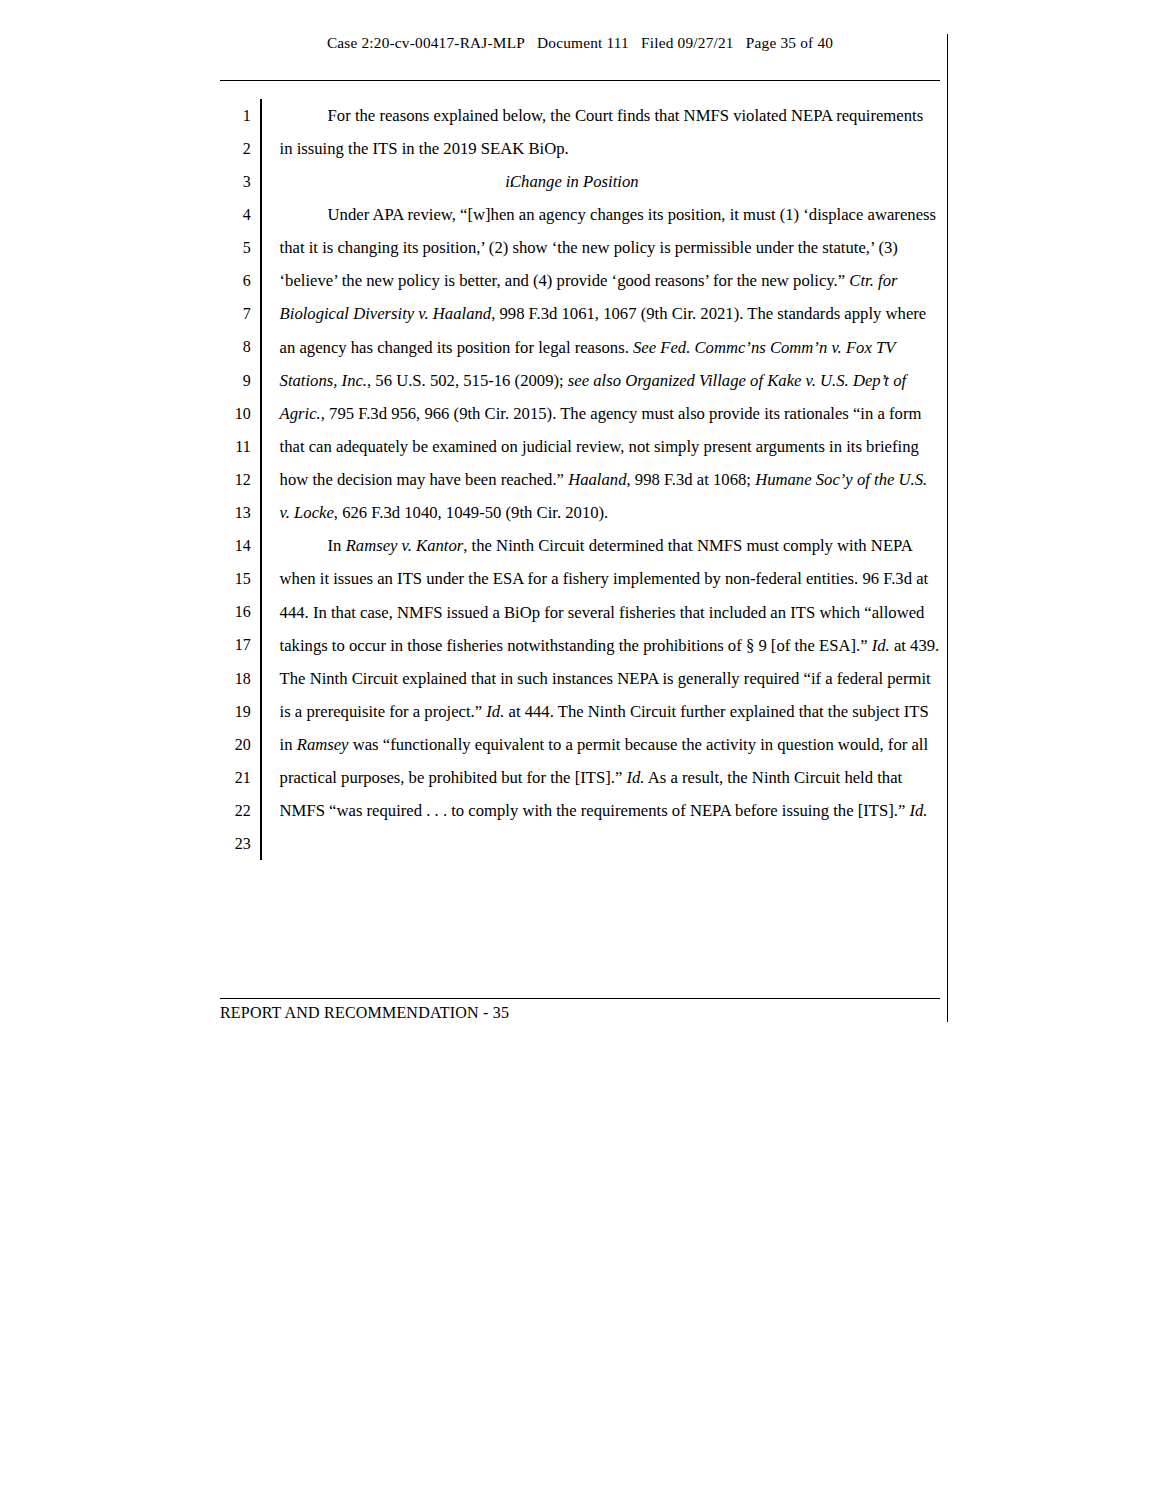Case 2:20-cv-00417-RAJ-MLP Document 111 Filed 09/27/21 Page 35 of 40
1
2
3
4
5
6
7
8
9
10
11
12
13
14
15
16
17
18
19
20
21
22
23
For the reasons explained below, the Court finds that NMFS violated NEPA requirements in issuing the ITS in the 2019 SEAK BiOp.
i. Change in Position
Under APA review, “[w]hen an agency changes its position, it must (1) ‘displace awareness that it is changing its position,’ (2) show ‘the new policy is permissible under the statute,’ (3) ‘believe’ the new policy is better, and (4) provide ‘good reasons’ for the new policy.” Ctr. for Biological Diversity v. Haaland, 998 F.3d 1061, 1067 (9th Cir. 2021). The standards apply where an agency has changed its position for legal reasons. See Fed. Commc’ns Comm’n v. Fox TV Stations, Inc., 56 U.S. 502, 515-16 (2009); see also Organized Village of Kake v. U.S. Dep’t of Agric., 795 F.3d 956, 966 (9th Cir. 2015). The agency must also provide its rationales “in a form that can adequately be examined on judicial review, not simply present arguments in its briefing how the decision may have been reached.” Haaland, 998 F.3d at 1068; Humane Soc’y of the U.S. v. Locke, 626 F.3d 1040, 1049-50 (9th Cir. 2010).
In Ramsey v. Kantor, the Ninth Circuit determined that NMFS must comply with NEPA when it issues an ITS under the ESA for a fishery implemented by non-federal entities. 96 F.3d at 444. In that case, NMFS issued a BiOp for several fisheries that included an ITS which “allowed takings to occur in those fisheries notwithstanding the prohibitions of § 9 [of the ESA].” Id. at 439. The Ninth Circuit explained that in such instances NEPA is generally required “if a federal permit is a prerequisite for a project.” Id. at 444. The Ninth Circuit further explained that the subject ITS in Ramsey was “functionally equivalent to a permit because the activity in question would, for all practical purposes, be prohibited but for the [ITS].” Id. As a result, the Ninth Circuit held that NMFS “was required . . . to comply with the requirements of NEPA before issuing the [ITS].” Id.
REPORT AND RECOMMENDATION - 35